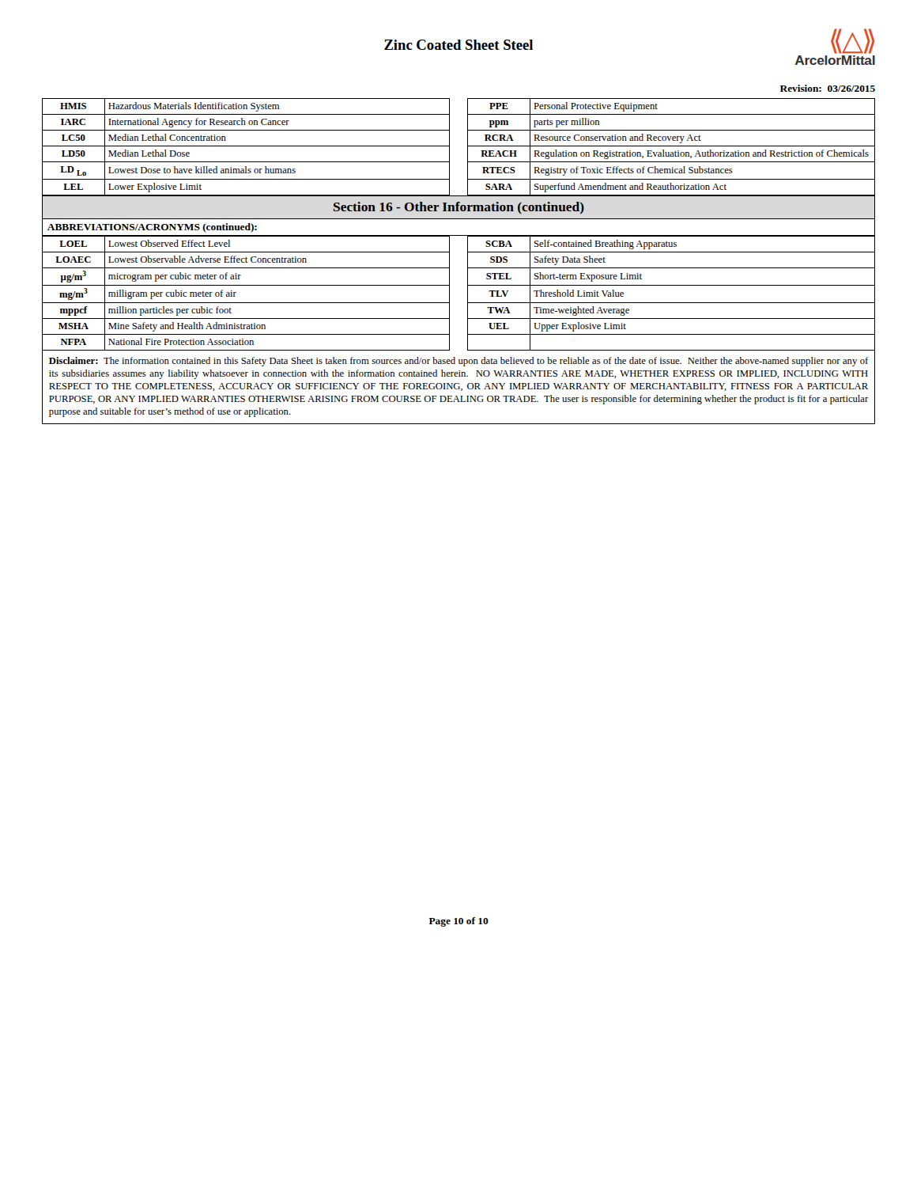⟪△⟫
ArcelorMittal
Zinc Coated Sheet Steel
Revision: 03/26/2015
| HMIS | Hazardous Materials Identification System | | PPE | Personal Protective Equipment |
| IARC | International Agency for Research on Cancer | | ppm | parts per million |
| LC50 | Median Lethal Concentration | | RCRA | Resource Conservation and Recovery Act |
| LD50 | Median Lethal Dose | | REACH | Regulation on Registration, Evaluation, Authorization and Restriction of Chemicals |
| LD Lo | Lowest Dose to have killed animals or humans | | RTECS | Registry of Toxic Effects of Chemical Substances |
| LEL | Lower Explosive Limit | | SARA | Superfund Amendment and Reauthorization Act |
Section 16 - Other Information (continued)
ABBREVIATIONS/ACRONYMS (continued):
| LOEL | Lowest Observed Effect Level | | SCBA | Self-contained Breathing Apparatus |
| LOAEC | Lowest Observable Adverse Effect Concentration | | SDS | Safety Data Sheet |
| µg/m 3 | microgram per cubic meter of air | | STEL | Short-term Exposure Limit |
| mg/m 3 | milligram per cubic meter of air | | TLV | Threshold Limit Value |
| mppcf | million particles per cubic foot | | TWA | Time-weighted Average |
| MSHA | Mine Safety and Health Administration | | UEL | Upper Explosive Limit |
| NFPA | National Fire Protection Association | | | |
Disclaimer: The information contained in this Safety Data Sheet is taken from sources and/or based upon data believed to be reliable as of the date of issue. Neither the above-named supplier nor any of its subsidiaries assumes any liability whatsoever in connection with the information contained herein. NO WARRANTIES ARE MADE, WHETHER EXPRESS OR IMPLIED, INCLUDING WITH RESPECT TO THE COMPLETENESS, ACCURACY OR SUFFICIENCY OF THE FOREGOING, OR ANY IMPLIED WARRANTY OF MERCHANTABILITY, FITNESS FOR A PARTICULAR PURPOSE, OR ANY IMPLIED WARRANTIES OTHERWISE ARISING FROM COURSE OF DEALING OR TRADE. The user is responsible for determining whether the product is fit for a particular purpose and suitable for user’s method of use or application.
Page 10 of 10